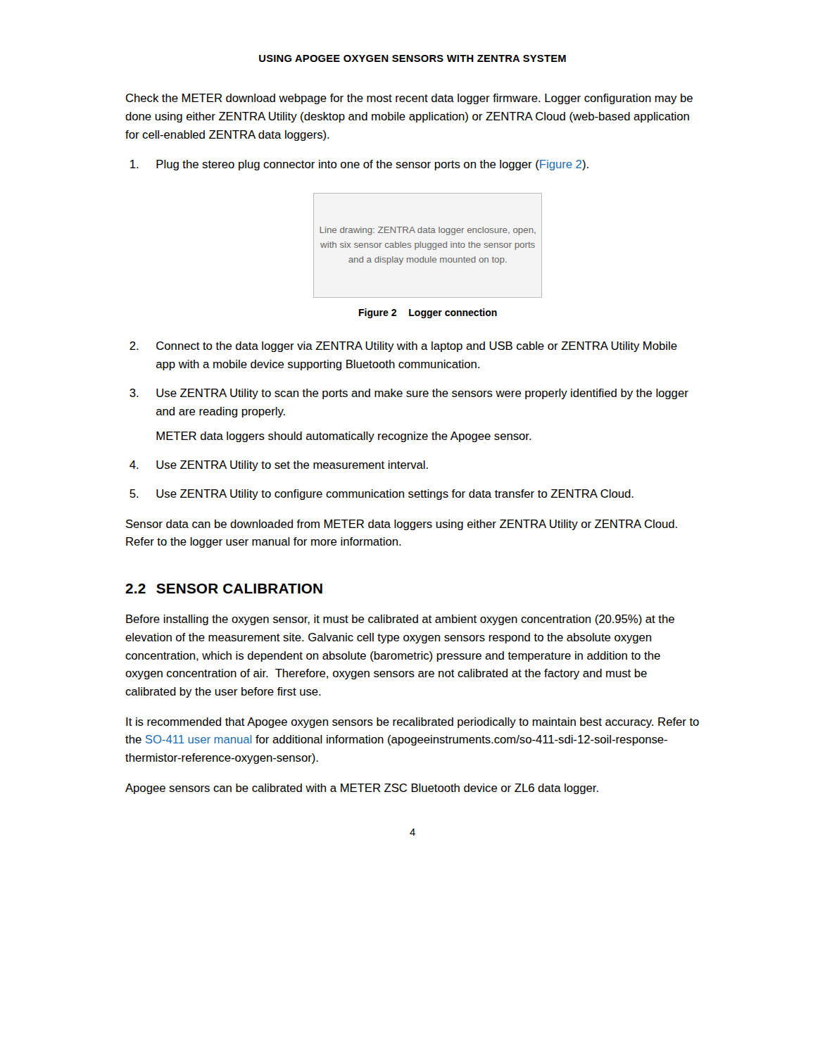USING APOGEE OXYGEN SENSORS WITH ZENTRA SYSTEM
Check the METER download webpage for the most recent data logger firmware. Logger configuration may be done using either ZENTRA Utility (desktop and mobile application) or ZENTRA Cloud (web-based application for cell-enabled ZENTRA data loggers).
Plug the stereo plug connector into one of the sensor ports on the logger (Figure 2).
Line drawing: ZENTRA data logger enclosure, open, with six sensor cables plugged into the sensor ports and a display module mounted on top.
Figure 2 Logger connection
Connect to the data logger via ZENTRA Utility with a laptop and USB cable or ZENTRA Utility Mobile app with a mobile device supporting Bluetooth communication.
Use ZENTRA Utility to scan the ports and make sure the sensors were properly identified by the logger and are reading properly.
METER data loggers should automatically recognize the Apogee sensor.
Use ZENTRA Utility to set the measurement interval.
Use ZENTRA Utility to configure communication settings for data transfer to ZENTRA Cloud.
Sensor data can be downloaded from METER data loggers using either ZENTRA Utility or ZENTRA Cloud. Refer to the logger user manual for more information.
2.2 SENSOR CALIBRATION
Before installing the oxygen sensor, it must be calibrated at ambient oxygen concentration (20.95%) at the elevation of the measurement site. Galvanic cell type oxygen sensors respond to the absolute oxygen concentration, which is dependent on absolute (barometric) pressure and temperature in addition to the oxygen concentration of air. Therefore, oxygen sensors are not calibrated at the factory and must be calibrated by the user before first use.
It is recommended that Apogee oxygen sensors be recalibrated periodically to maintain best accuracy. Refer to the SO-411 user manual for additional information (apogeeinstruments.com/so-411-sdi-12-soil-response-thermistor-reference-oxygen-sensor).
Apogee sensors can be calibrated with a METER ZSC Bluetooth device or ZL6 data logger.
4